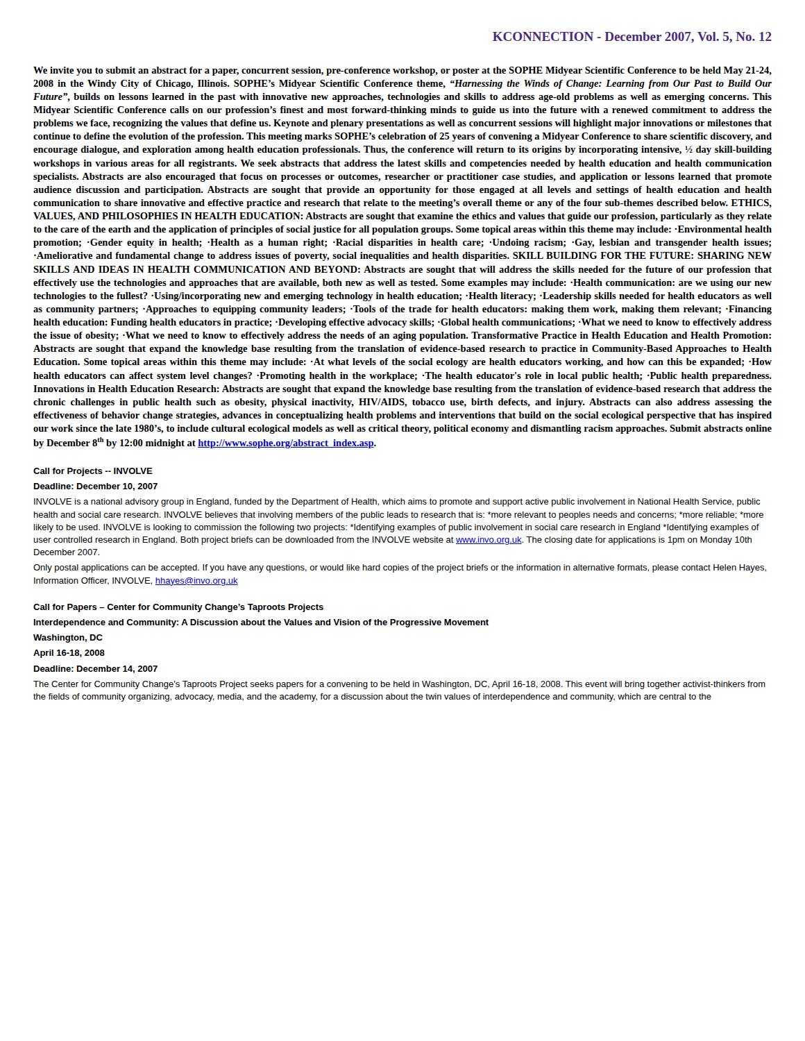KCONNECTION - December 2007, Vol. 5, No. 12
We invite you to submit an abstract for a paper, concurrent session, pre-conference workshop, or poster at the SOPHE Midyear Scientific Conference to be held May 21-24, 2008 in the Windy City of Chicago, Illinois. SOPHE’s Midyear Scientific Conference theme, “Harnessing the Winds of Change: Learning from Our Past to Build Our Future”, builds on lessons learned in the past with innovative new approaches, technologies and skills to address age-old problems as well as emerging concerns. This Midyear Scientific Conference calls on our profession’s finest and most forward-thinking minds to guide us into the future with a renewed commitment to address the problems we face, recognizing the values that define us. Keynote and plenary presentations as well as concurrent sessions will highlight major innovations or milestones that continue to define the evolution of the profession. This meeting marks SOPHE’s celebration of 25 years of convening a Midyear Conference to share scientific discovery, and encourage dialogue, and exploration among health education professionals. Thus, the conference will return to its origins by incorporating intensive, ½ day skill-building workshops in various areas for all registrants. We seek abstracts that address the latest skills and competencies needed by health education and health communication specialists. Abstracts are also encouraged that focus on processes or outcomes, researcher or practitioner case studies, and application or lessons learned that promote audience discussion and participation. Abstracts are sought that provide an opportunity for those engaged at all levels and settings of health education and health communication to share innovative and effective practice and research that relate to the meeting’s overall theme or any of the four sub-themes described below. ETHICS, VALUES, AND PHILOSOPHIES IN HEALTH EDUCATION: Abstracts are sought that examine the ethics and values that guide our profession, particularly as they relate to the care of the earth and the application of principles of social justice for all population groups. Some topical areas within this theme may include: ·Environmental health promotion; ·Gender equity in health; ·Health as a human right; ·Racial disparities in health care; ·Undoing racism; ·Gay, lesbian and transgender health issues; ·Ameliorative and fundamental change to address issues of poverty, social inequalities and health disparities. SKILL BUILDING FOR THE FUTURE: SHARING NEW SKILLS AND IDEAS IN HEALTH COMMUNICATION AND BEYOND: Abstracts are sought that will address the skills needed for the future of our profession that effectively use the technologies and approaches that are available, both new as well as tested. Some examples may include: ·Health communication: are we using our new technologies to the fullest? ·Using/incorporating new and emerging technology in health education; ·Health literacy; ·Leadership skills needed for health educators as well as community partners; ·Approaches to equipping community leaders; ·Tools of the trade for health educators: making them work, making them relevant; ·Financing health education: Funding health educators in practice; ·Developing effective advocacy skills; ·Global health communications; ·What we need to know to effectively address the issue of obesity; ·What we need to know to effectively address the needs of an aging population. Transformative Practice in Health Education and Health Promotion: Abstracts are sought that expand the knowledge base resulting from the translation of evidence-based research to practice in Community-Based Approaches to Health Education. Some topical areas within this theme may include: ·At what levels of the social ecology are health educators working, and how can this be expanded; ·How health educators can affect system level changes? ·Promoting health in the workplace; ·The health educator's role in local public health; ·Public health preparedness. Innovations in Health Education Research: Abstracts are sought that expand the knowledge base resulting from the translation of evidence-based research that address the chronic challenges in public health such as obesity, physical inactivity, HIV/AIDS, tobacco use, birth defects, and injury. Abstracts can also address assessing the effectiveness of behavior change strategies, advances in conceptualizing health problems and interventions that build on the social ecological perspective that has inspired our work since the late 1980’s, to include cultural ecological models as well as critical theory, political economy and dismantling racism approaches. Submit abstracts online by December 8th by 12:00 midnight at http://www.sophe.org/abstract_index.asp.
Call for Projects -- INVOLVE
Deadline: December 10, 2007
INVOLVE is a national advisory group in England, funded by the Department of Health, which aims to promote and support active public involvement in National Health Service, public health and social care research. INVOLVE believes that involving members of the public leads to research that is: *more relevant to peoples needs and concerns; *more reliable; *more likely to be used. INVOLVE is looking to commission the following two projects: *Identifying examples of public involvement in social care research in England *Identifying examples of user controlled research in England. Both project briefs can be downloaded from the INVOLVE website at www.invo.org.uk. The closing date for applications is 1pm on Monday 10th December 2007.
Only postal applications can be accepted. If you have any questions, or would like hard copies of the project briefs or the information in alternative formats, please contact Helen Hayes, Information Officer, INVOLVE, hhayes@invo.org.uk
Call for Papers – Center for Community Change’s Taproots Projects
Interdependence and Community: A Discussion about the Values and Vision of the Progressive Movement
Washington, DC
April 16-18, 2008
Deadline: December 14, 2007
The Center for Community Change's Taproots Project seeks papers for a convening to be held in Washington, DC, April 16-18, 2008. This event will bring together activist-thinkers from the fields of community organizing, advocacy, media, and the academy, for a discussion about the twin values of interdependence and community, which are central to the